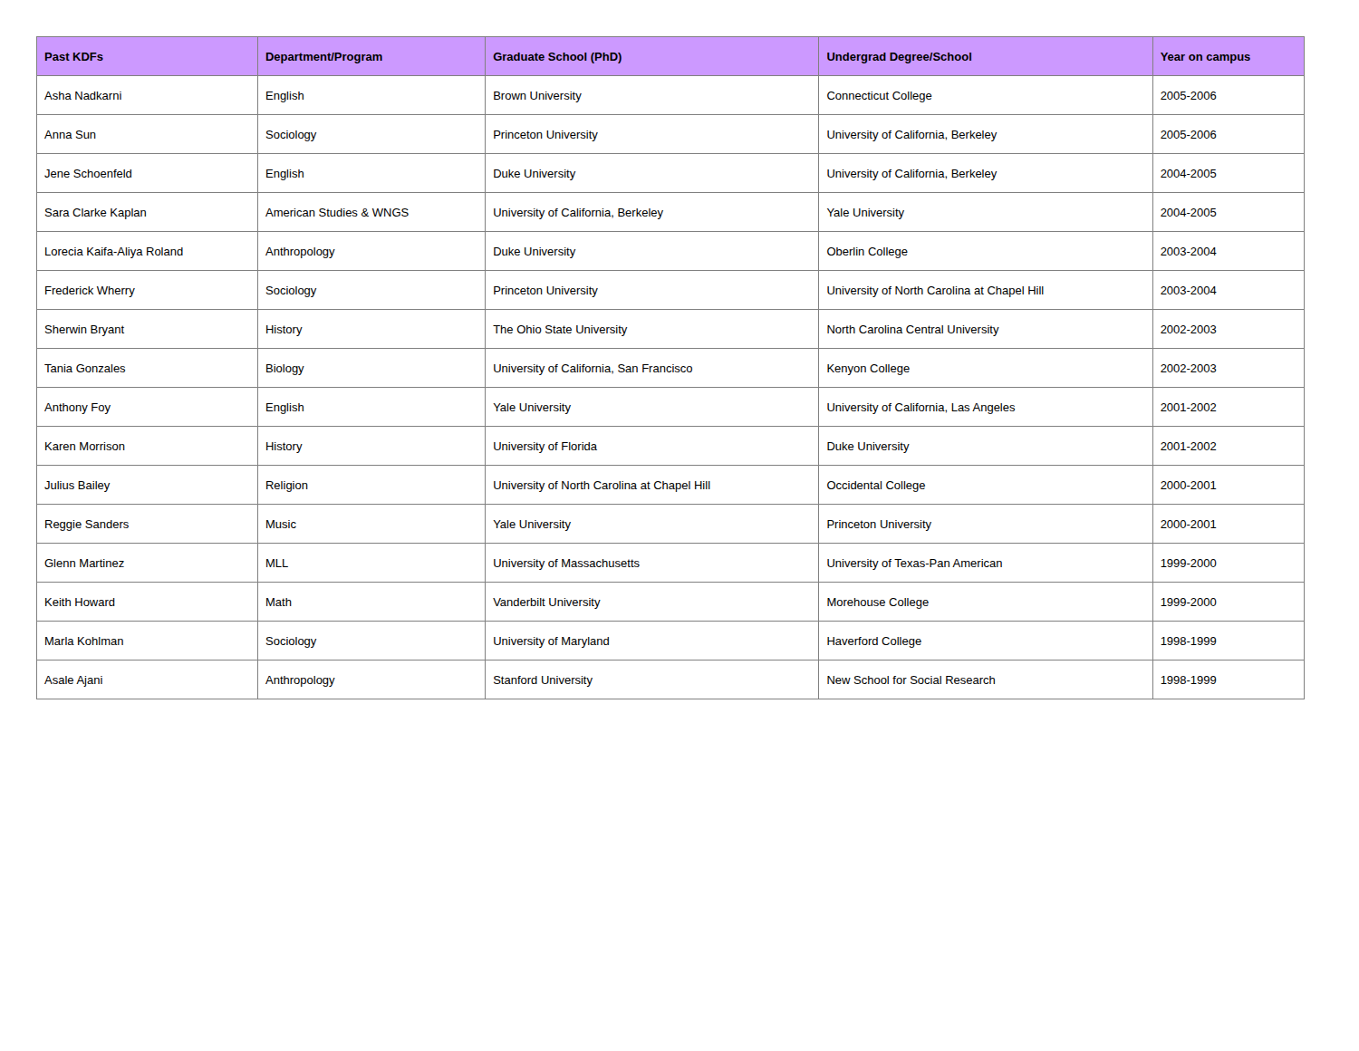| Past KDFs | Department/Program | Graduate School (PhD) | Undergrad Degree/School | Year on campus |
| --- | --- | --- | --- | --- |
| Asha Nadkarni | English | Brown University | Connecticut College | 2005-2006 |
| Anna Sun | Sociology | Princeton University | University of California, Berkeley | 2005-2006 |
| Jene Schoenfeld | English | Duke University | University of California, Berkeley | 2004-2005 |
| Sara Clarke Kaplan | American Studies & WNGS | University of California, Berkeley | Yale University | 2004-2005 |
| Lorecia Kaifa-Aliya Roland | Anthropology | Duke University | Oberlin College | 2003-2004 |
| Frederick Wherry | Sociology | Princeton University | University of North Carolina at Chapel Hill | 2003-2004 |
| Sherwin Bryant | History | The Ohio State University | North Carolina Central University | 2002-2003 |
| Tania Gonzales | Biology | University of California, San Francisco | Kenyon College | 2002-2003 |
| Anthony Foy | English | Yale University | University of California, Las Angeles | 2001-2002 |
| Karen Morrison | History | University of Florida | Duke University | 2001-2002 |
| Julius Bailey | Religion | University of North Carolina at Chapel Hill | Occidental College | 2000-2001 |
| Reggie Sanders | Music | Yale University | Princeton University | 2000-2001 |
| Glenn Martinez | MLL | University of Massachusetts | University of Texas-Pan American | 1999-2000 |
| Keith Howard | Math | Vanderbilt University | Morehouse College | 1999-2000 |
| Marla Kohlman | Sociology | University of Maryland | Haverford College | 1998-1999 |
| Asale Ajani | Anthropology | Stanford University | New School for Social Research | 1998-1999 |